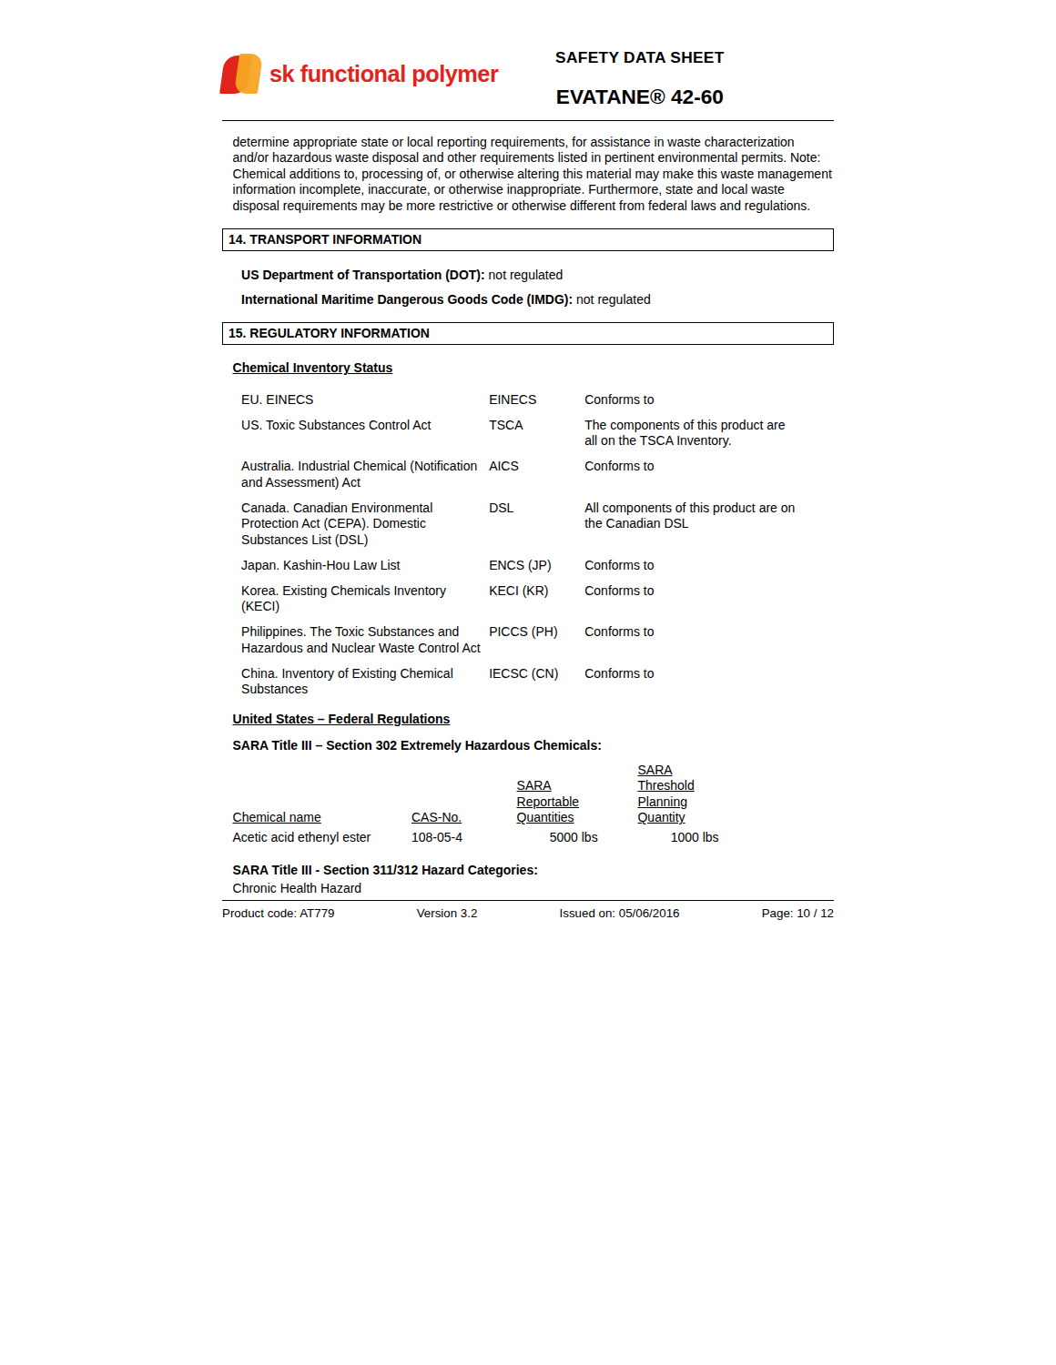sk functional polymer
SAFETY DATA SHEET
EVATANE® 42-60
determine appropriate state or local reporting requirements, for assistance in waste characterization and/or hazardous waste disposal and other requirements listed in pertinent environmental permits. Note: Chemical additions to, processing of, or otherwise altering this material may make this waste management information incomplete, inaccurate, or otherwise inappropriate. Furthermore, state and local waste disposal requirements may be more restrictive or otherwise different from federal laws and regulations.
14. TRANSPORT INFORMATION
US Department of Transportation (DOT): not regulated
International Maritime Dangerous Goods Code (IMDG): not regulated
15. REGULATORY INFORMATION
Chemical Inventory Status
| EU. EINECS | EINECS | Conforms to |
| US. Toxic Substances Control Act | TSCA | The components of this product are all on the TSCA Inventory. |
| Australia. Industrial Chemical (Notification and Assessment) Act | AICS | Conforms to |
| Canada. Canadian Environmental Protection Act (CEPA). Domestic Substances List (DSL) | DSL | All components of this product are on the Canadian DSL |
| Japan. Kashin-Hou Law List | ENCS (JP) | Conforms to |
| Korea. Existing Chemicals Inventory (KECI) | KECI (KR) | Conforms to |
| Philippines. The Toxic Substances and Hazardous and Nuclear Waste Control Act | PICCS (PH) | Conforms to |
| China. Inventory of Existing Chemical Substances | IECSC (CN) | Conforms to |
United States – Federal Regulations
SARA Title III – Section 302 Extremely Hazardous Chemicals:
| Chemical name | CAS-No. | SARA Reportable Quantities | SARA Threshold Planning Quantity |
| --- | --- | --- | --- |
| Acetic acid ethenyl ester | 108-05-4 | 5000 lbs | 1000 lbs |
SARA Title III - Section 311/312 Hazard Categories:
Chronic Health Hazard
Product code: AT779 Version 3.2 Issued on: 05/06/2016 Page: 10 / 12